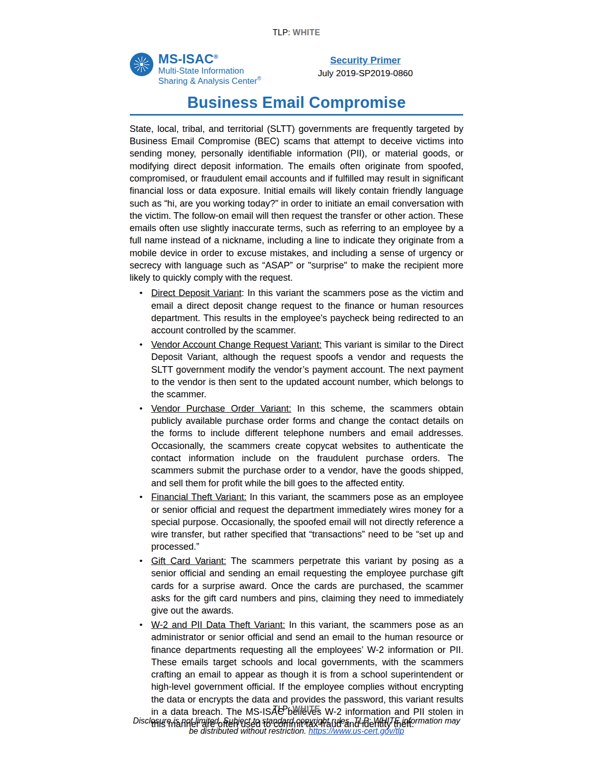TLP: WHITE
MS-ISAC®
Multi-State Information
Sharing & Analysis Center®
Security Primer
July 2019-SP2019-0860
Business Email Compromise
State, local, tribal, and territorial (SLTT) governments are frequently targeted by Business Email Compromise (BEC) scams that attempt to deceive victims into sending money, personally identifiable information (PII), or material goods, or modifying direct deposit information. The emails often originate from spoofed, compromised, or fraudulent email accounts and if fulfilled may result in significant financial loss or data exposure. Initial emails will likely contain friendly language such as “hi, are you working today?” in order to initiate an email conversation with the victim. The follow-on email will then request the transfer or other action. These emails often use slightly inaccurate terms, such as referring to an employee by a full name instead of a nickname, including a line to indicate they originate from a mobile device in order to excuse mistakes, and including a sense of urgency or secrecy with language such as “ASAP” or "surprise" to make the recipient more likely to quickly comply with the request.
Direct Deposit Variant: In this variant the scammers pose as the victim and email a direct deposit change request to the finance or human resources department. This results in the employee's paycheck being redirected to an account controlled by the scammer.
Vendor Account Change Request Variant: This variant is similar to the Direct Deposit Variant, although the request spoofs a vendor and requests the SLTT government modify the vendor’s payment account. The next payment to the vendor is then sent to the updated account number, which belongs to the scammer.
Vendor Purchase Order Variant: In this scheme, the scammers obtain publicly available purchase order forms and change the contact details on the forms to include different telephone numbers and email addresses. Occasionally, the scammers create copycat websites to authenticate the contact information include on the fraudulent purchase orders. The scammers submit the purchase order to a vendor, have the goods shipped, and sell them for profit while the bill goes to the affected entity.
Financial Theft Variant: In this variant, the scammers pose as an employee or senior official and request the department immediately wires money for a special purpose. Occasionally, the spoofed email will not directly reference a wire transfer, but rather specified that “transactions” need to be “set up and processed.”
Gift Card Variant: The scammers perpetrate this variant by posing as a senior official and sending an email requesting the employee purchase gift cards for a surprise award. Once the cards are purchased, the scammer asks for the gift card numbers and pins, claiming they need to immediately give out the awards.
W-2 and PII Data Theft Variant: In this variant, the scammers pose as an administrator or senior official and send an email to the human resource or finance departments requesting all the employees’ W-2 information or PII. These emails target schools and local governments, with the scammers crafting an email to appear as though it is from a school superintendent or high-level government official. If the employee complies without encrypting the data or encrypts the data and provides the password, this variant results in a data breach. The MS-ISAC believes W-2 information and PII stolen in this manner are often used to commit tax fraud and identity theft.
TLP: WHITE
Disclosure is not limited. Subject to standard copyright rules, TLP: WHITE information may be distributed without restriction. https://www.us-cert.gov/tlp